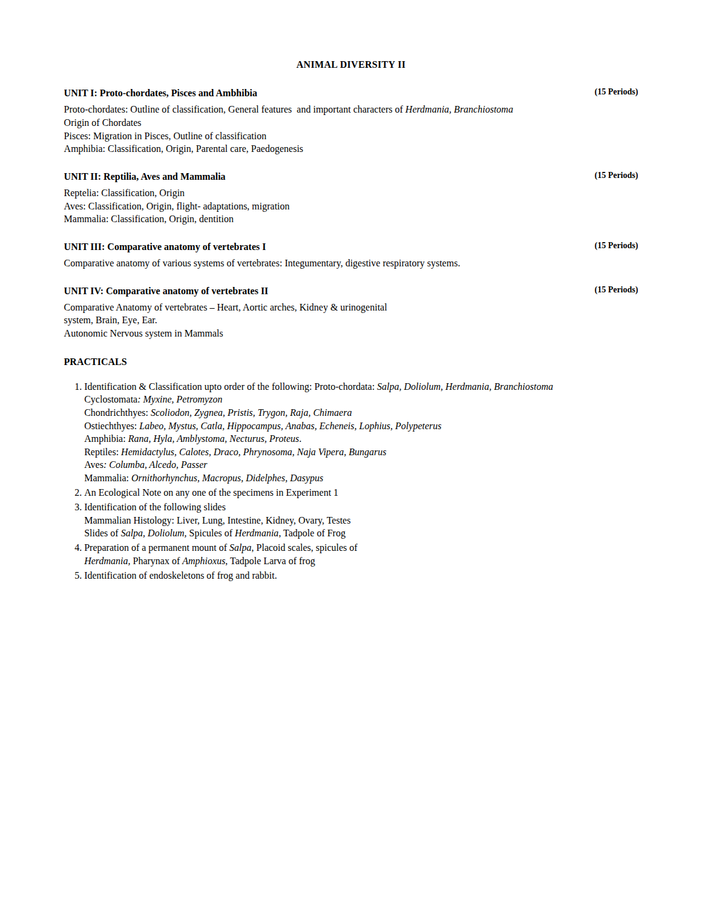ANIMAL DIVERSITY II
UNIT I: Proto-chordates, Pisces and Ambhibia (15 Periods)
Proto-chordates: Outline of classification, General features and important characters of Herdmania, Branchiostoma
Origin of Chordates
Pisces: Migration in Pisces, Outline of classification
Amphibia: Classification, Origin, Parental care, Paedogenesis
UNIT II: Reptilia, Aves and Mammalia (15 Periods)
Reptelia: Classification, Origin
Aves: Classification, Origin, flight- adaptations, migration
Mammalia: Classification, Origin, dentition
UNIT III: Comparative anatomy of vertebrates I (15 Periods)
Comparative anatomy of various systems of vertebrates: Integumentary, digestive respiratory systems.
UNIT IV: Comparative anatomy of vertebrates II (15 Periods)
Comparative Anatomy of vertebrates – Heart, Aortic arches, Kidney & urinogenital
system, Brain, Eye, Ear.
Autonomic Nervous system in Mammals
PRACTICALS
Identification & Classification upto order of the following: Proto-chordata: Salpa, Doliolum, Herdmania, Branchiostoma
Cyclostomata: Myxine, Petromyzon
Chondrichthyes: Scoliodon, Zygnea, Pristis, Trygon, Raja, Chimaera
Ostiechthyes: Labeo, Mystus, Catla, Hippocampus, Anabas, Echeneis, Lophius, Polypeterus
Amphibia: Rana, Hyla, Amblystoma, Necturus, Proteus.
Reptiles: Hemidactylus, Calotes, Draco, Phrynosoma, Naja Vipera, Bungarus
Aves: Columba, Alcedo, Passer
Mammalia: Ornithorhynchus, Macropus, Didelphes, Dasypus
An Ecological Note on any one of the specimens in Experiment 1
Identification of the following slides
Mammalian Histology: Liver, Lung, Intestine, Kidney, Ovary, Testes
Slides of Salpa, Doliolum, Spicules of Herdmania, Tadpole of Frog
Preparation of a permanent mount of Salpa, Placoid scales, spicules of
Herdmania, Pharynax of Amphioxus, Tadpole Larva of frog
Identification of endoskeletons of frog and rabbit.